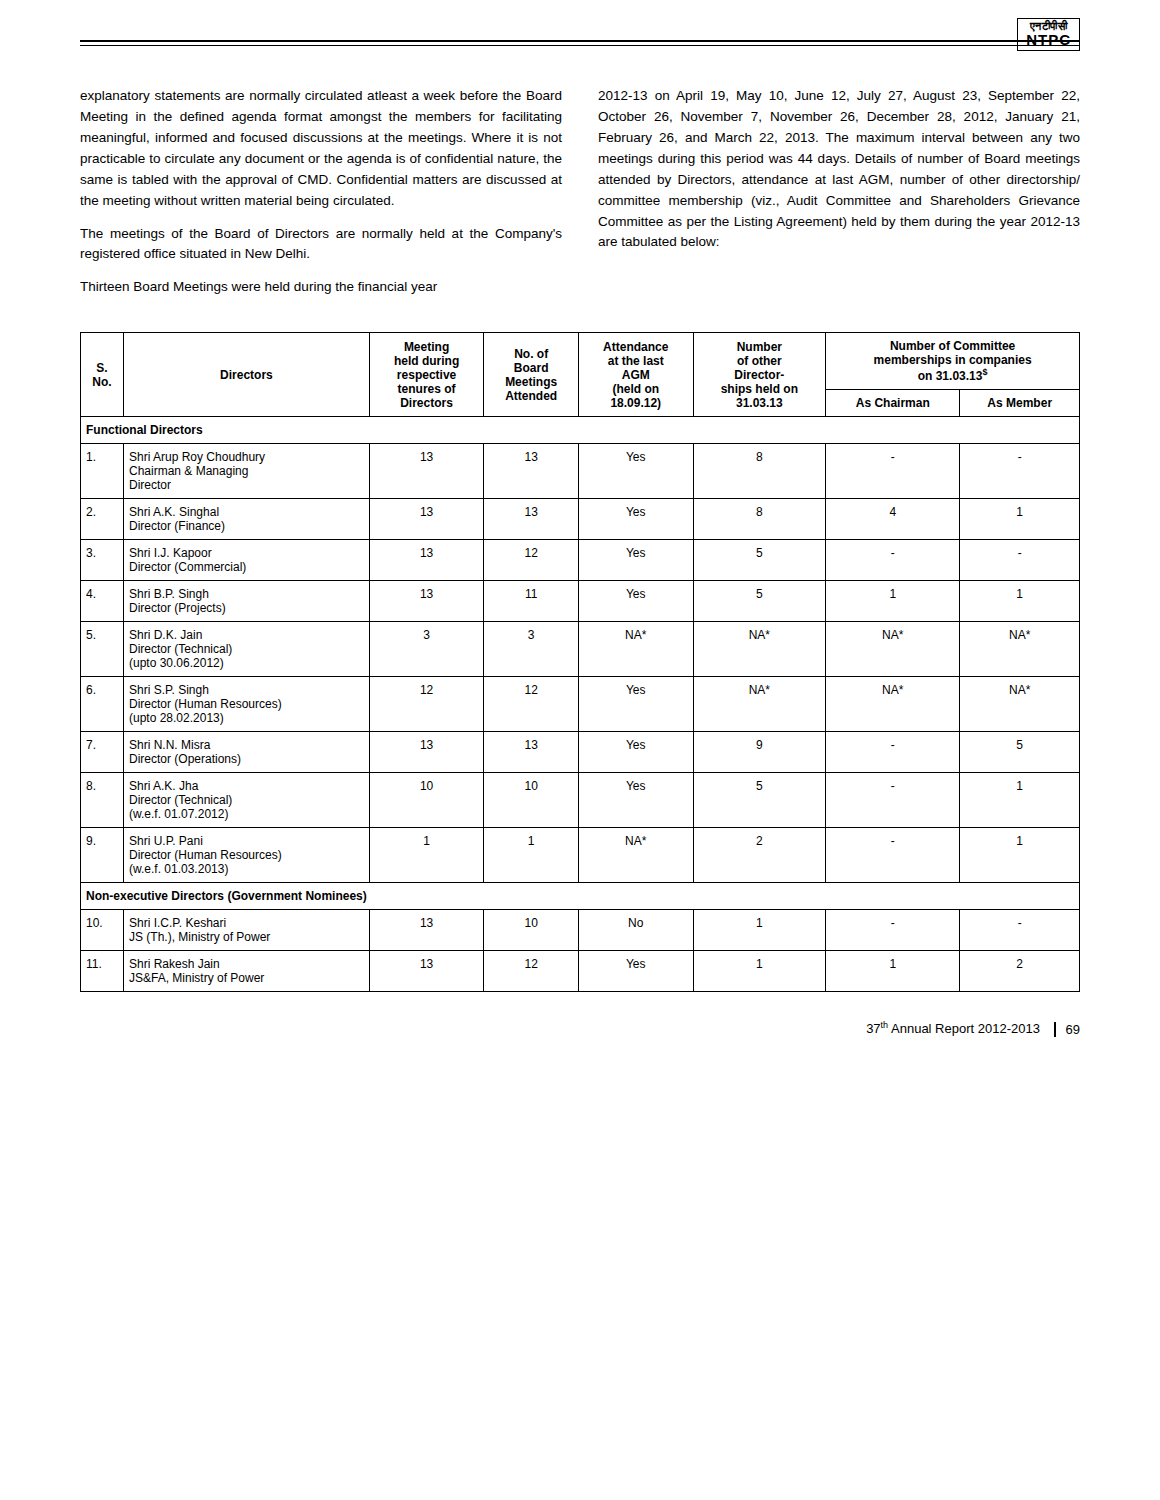एनटीपीसी NTPC
explanatory statements are normally circulated atleast a week before the Board Meeting in the defined agenda format amongst the members for facilitating meaningful, informed and focused discussions at the meetings. Where it is not practicable to circulate any document or the agenda is of confidential nature, the same is tabled with the approval of CMD. Confidential matters are discussed at the meeting without written material being circulated.
The meetings of the Board of Directors are normally held at the Company's registered office situated in New Delhi.
Thirteen Board Meetings were held during the financial year
2012-13 on April 19, May 10, June 12, July 27, August 23, September 22, October 26, November 7, November 26, December 28, 2012, January 21, February 26, and March 22, 2013. The maximum interval between any two meetings during this period was 44 days. Details of number of Board meetings attended by Directors, attendance at last AGM, number of other directorship/ committee membership (viz., Audit Committee and Shareholders Grievance Committee as per the Listing Agreement) held by them during the year 2012-13 are tabulated below:
| S. No. | Directors | Meeting held during respective tenures of Directors | No. of Board Meetings Attended | Attendance at the last AGM (held on 18.09.12) | Number of other Director- ships held on 31.03.13 | Number of Committee memberships in companies on 31.03.13 $ |
| --- | --- | --- | --- | --- | --- | --- |
| As Chairman | As Member |
| Functional Directors |
| 1. | Shri Arup Roy Choudhury Chairman & Managing Director | 13 | 13 | Yes | 8 | - | - |
| 2. | Shri A.K. Singhal Director (Finance) | 13 | 13 | Yes | 8 | 4 | 1 |
| 3. | Shri I.J. Kapoor Director (Commercial) | 13 | 12 | Yes | 5 | - | - |
| 4. | Shri B.P. Singh Director (Projects) | 13 | 11 | Yes | 5 | 1 | 1 |
| 5. | Shri D.K. Jain Director (Technical) (upto 30.06.2012) | 3 | 3 | NA* | NA* | NA* | NA* |
| 6. | Shri S.P. Singh Director (Human Resources) (upto 28.02.2013) | 12 | 12 | Yes | NA* | NA* | NA* |
| 7. | Shri N.N. Misra Director (Operations) | 13 | 13 | Yes | 9 | - | 5 |
| 8. | Shri A.K. Jha Director (Technical) (w.e.f. 01.07.2012) | 10 | 10 | Yes | 5 | - | 1 |
| 9. | Shri U.P. Pani Director (Human Resources) (w.e.f. 01.03.2013) | 1 | 1 | NA* | 2 | - | 1 |
| Non-executive Directors (Government Nominees) |
| 10. | Shri I.C.P. Keshari JS (Th.), Ministry of Power | 13 | 10 | No | 1 | - | - |
| 11. | Shri Rakesh Jain JS&FA, Ministry of Power | 13 | 12 | Yes | 1 | 1 | 2 |
37th Annual Report 2012-2013 69